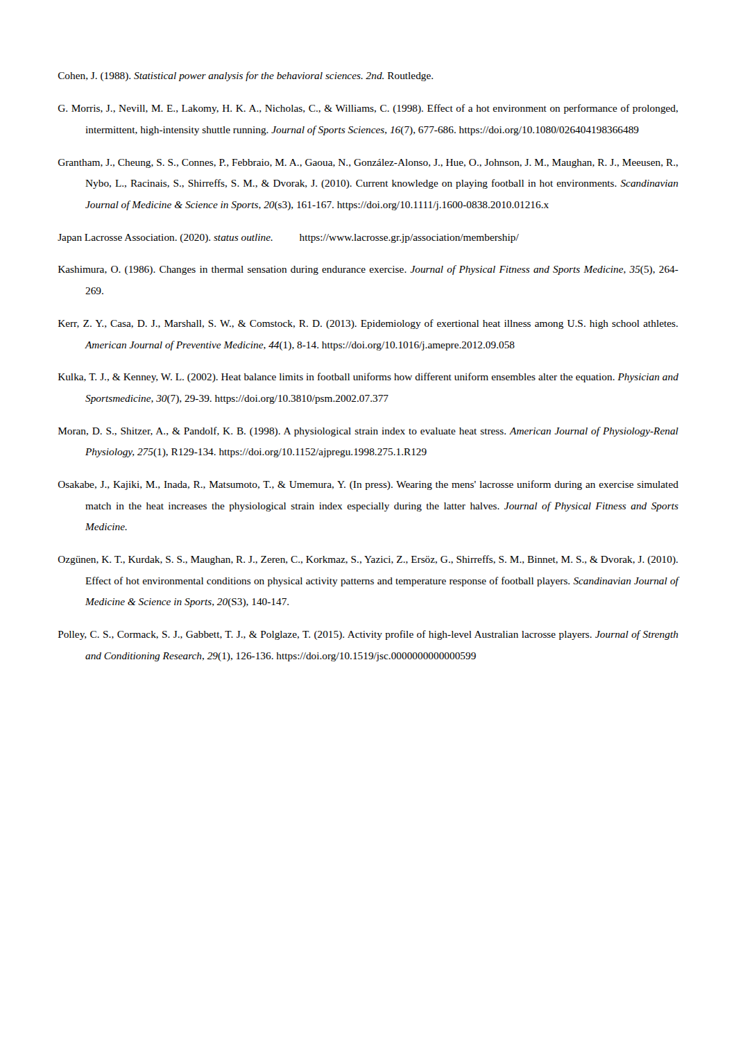Cohen, J. (1988). Statistical power analysis for the behavioral sciences. 2nd. Routledge.
G. Morris, J., Nevill, M. E., Lakomy, H. K. A., Nicholas, C., & Williams, C. (1998). Effect of a hot environment on performance of prolonged, intermittent, high-intensity shuttle running. Journal of Sports Sciences, 16(7), 677-686. https://doi.org/10.1080/026404198366489
Grantham, J., Cheung, S. S., Connes, P., Febbraio, M. A., Gaoua, N., González-Alonso, J., Hue, O., Johnson, J. M., Maughan, R. J., Meeusen, R., Nybo, L., Racinais, S., Shirreffs, S. M., & Dvorak, J. (2010). Current knowledge on playing football in hot environments. Scandinavian Journal of Medicine & Science in Sports, 20(s3), 161-167. https://doi.org/10.1111/j.1600-0838.2010.01216.x
Japan Lacrosse Association. (2020). status outline. https://www.lacrosse.gr.jp/association/membership/
Kashimura, O. (1986). Changes in thermal sensation during endurance exercise. Journal of Physical Fitness and Sports Medicine, 35(5), 264-269.
Kerr, Z. Y., Casa, D. J., Marshall, S. W., & Comstock, R. D. (2013). Epidemiology of exertional heat illness among U.S. high school athletes. American Journal of Preventive Medicine, 44(1), 8-14. https://doi.org/10.1016/j.amepre.2012.09.058
Kulka, T. J., & Kenney, W. L. (2002). Heat balance limits in football uniforms how different uniform ensembles alter the equation. Physician and Sportsmedicine, 30(7), 29-39. https://doi.org/10.3810/psm.2002.07.377
Moran, D. S., Shitzer, A., & Pandolf, K. B. (1998). A physiological strain index to evaluate heat stress. American Journal of Physiology-Renal Physiology, 275(1), R129-134. https://doi.org/10.1152/ajpregu.1998.275.1.R129
Osakabe, J., Kajiki, M., Inada, R., Matsumoto, T., & Umemura, Y. (In press). Wearing the mens' lacrosse uniform during an exercise simulated match in the heat increases the physiological strain index especially during the latter halves. Journal of Physical Fitness and Sports Medicine.
Ozgünen, K. T., Kurdak, S. S., Maughan, R. J., Zeren, C., Korkmaz, S., Yazici, Z., Ersöz, G., Shirreffs, S. M., Binnet, M. S., & Dvorak, J. (2010). Effect of hot environmental conditions on physical activity patterns and temperature response of football players. Scandinavian Journal of Medicine & Science in Sports, 20(S3), 140-147.
Polley, C. S., Cormack, S. J., Gabbett, T. J., & Polglaze, T. (2015). Activity profile of high-level Australian lacrosse players. Journal of Strength and Conditioning Research, 29(1), 126-136. https://doi.org/10.1519/jsc.0000000000000599